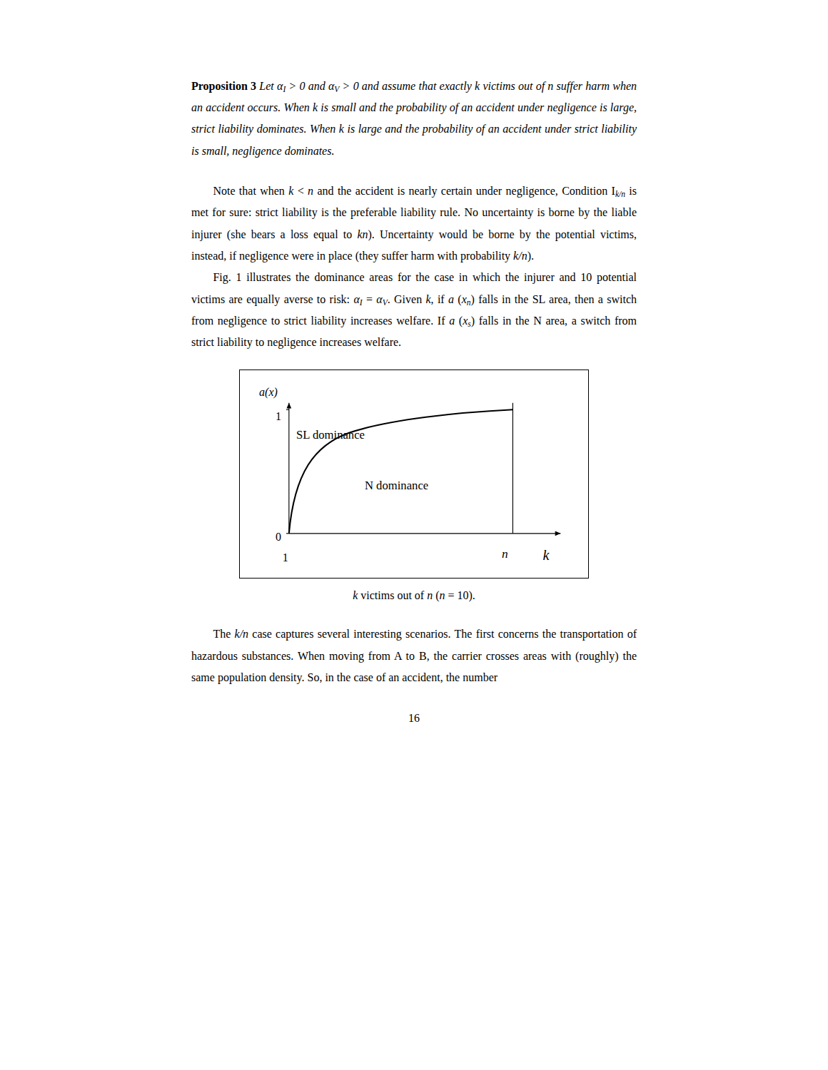Proposition 3 Let αI > 0 and αV > 0 and assume that exactly k victims out of n suffer harm when an accident occurs. When k is small and the probability of an accident under negligence is large, strict liability dominates. When k is large and the probability of an accident under strict liability is small, negligence dominates.
Note that when k < n and the accident is nearly certain under negligence, Condition Ik/n is met for sure: strict liability is the preferable liability rule. No uncertainty is borne by the liable injurer (she bears a loss equal to kn). Uncertainty would be borne by the potential victims, instead, if negligence were in place (they suffer harm with probability k/n).
Fig. 1 illustrates the dominance areas for the case in which the injurer and 10 potential victims are equally averse to risk: αI = αV. Given k, if a (xn) falls in the SL area, then a switch from negligence to strict liability increases welfare. If a (xs) falls in the N area, a switch from strict liability to negligence increases welfare.
a(x) 1 0 1 n k SL dominance N dominance
k victims out of n (n = 10).
The k/n case captures several interesting scenarios. The first concerns the transportation of hazardous substances. When moving from A to B, the carrier crosses areas with (roughly) the same population density. So, in the case of an accident, the number
16